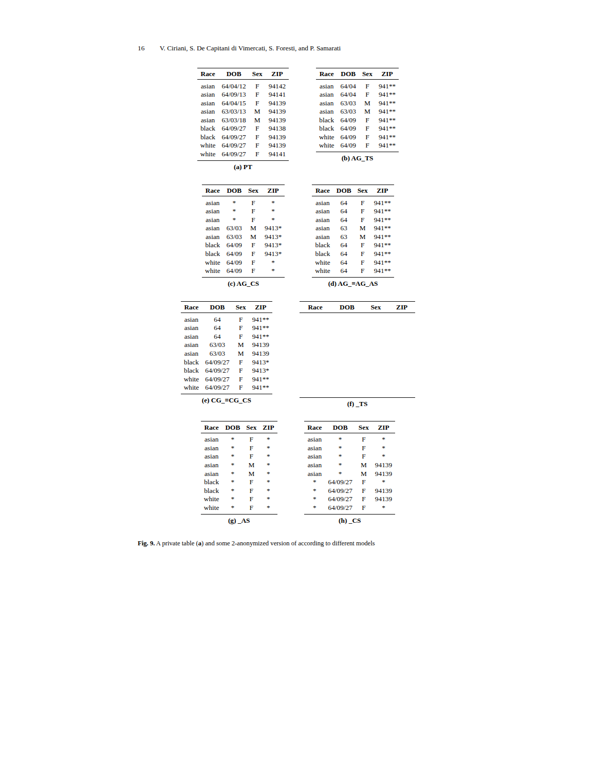16 V. Ciriani, S. De Capitani di Vimercati, S. Foresti, and P. Samarati
| Race | DOB | Sex | ZIP |
| --- | --- | --- | --- |
| asian | 64/04/12 | F | 94142 |
| asian | 64/09/13 | F | 94141 |
| asian | 64/04/15 | F | 94139 |
| asian | 63/03/13 | M | 94139 |
| asian | 63/03/18 | M | 94139 |
| black | 64/09/27 | F | 94138 |
| black | 64/09/27 | F | 94139 |
| white | 64/09/27 | F | 94139 |
| white | 64/09/27 | F | 94141 |
| (a) PT |
| Race | DOB | Sex | ZIP |
| --- | --- | --- | --- |
| asian | 64/04 | F | 941** |
| asian | 64/04 | F | 941** |
| asian | 63/03 | M | 941** |
| asian | 63/03 | M | 941** |
| black | 64/09 | F | 941** |
| black | 64/09 | F | 941** |
| white | 64/09 | F | 941** |
| white | 64/09 | F | 941** |
| (b) AG_TS |
| Race | DOB | Sex | ZIP |
| --- | --- | --- | --- |
| asian | * | F | * |
| asian | * | F | * |
| asian | * | F | * |
| asian | 63/03 | M | 9413* |
| asian | 63/03 | M | 9413* |
| black | 64/09 | F | 9413* |
| black | 64/09 | F | 9413* |
| white | 64/09 | F | * |
| white | 64/09 | F | * |
| (c) AG_CS |
| Race | DOB | Sex | ZIP |
| --- | --- | --- | --- |
| asian | 64 | F | 941** |
| asian | 64 | F | 941** |
| asian | 64 | F | 941** |
| asian | 63 | M | 941** |
| asian | 63 | M | 941** |
| black | 64 | F | 941** |
| black | 64 | F | 941** |
| white | 64 | F | 941** |
| white | 64 | F | 941** |
| (d) AG_≡AG_AS |
| Race | DOB | Sex | ZIP |
| --- | --- | --- | --- |
| asian | 64 | F | 941** |
| asian | 64 | F | 941** |
| asian | 64 | F | 941** |
| asian | 63/03 | M | 94139 |
| asian | 63/03 | M | 94139 |
| black | 64/09/27 | F | 9413* |
| black | 64/09/27 | F | 9413* |
| white | 64/09/27 | F | 941** |
| white | 64/09/27 | F | 941** |
| (e) CG_≡CG_CS |
| Race | DOB | Sex | ZIP |
| --- | --- | --- | --- |
| (f) _TS |
| Race | DOB | Sex | ZIP |
| --- | --- | --- | --- |
| asian | * | F | * |
| asian | * | F | * |
| asian | * | F | * |
| asian | * | M | * |
| asian | * | M | * |
| black | * | F | * |
| black | * | F | * |
| white | * | F | * |
| white | * | F | * |
| (g) _AS |
| Race | DOB | Sex | ZIP |
| --- | --- | --- | --- |
| asian | * | F | * |
| asian | * | F | * |
| asian | * | F | * |
| asian | * | M | 94139 |
| asian | * | M | 94139 |
| * | 64/09/27 | F | * |
| * | 64/09/27 | F | 94139 |
| * | 64/09/27 | F | 94139 |
| * | 64/09/27 | F | * |
| (h) _CS |
Fig. 9. A private table (a) and some 2-anonymized version of according to different models